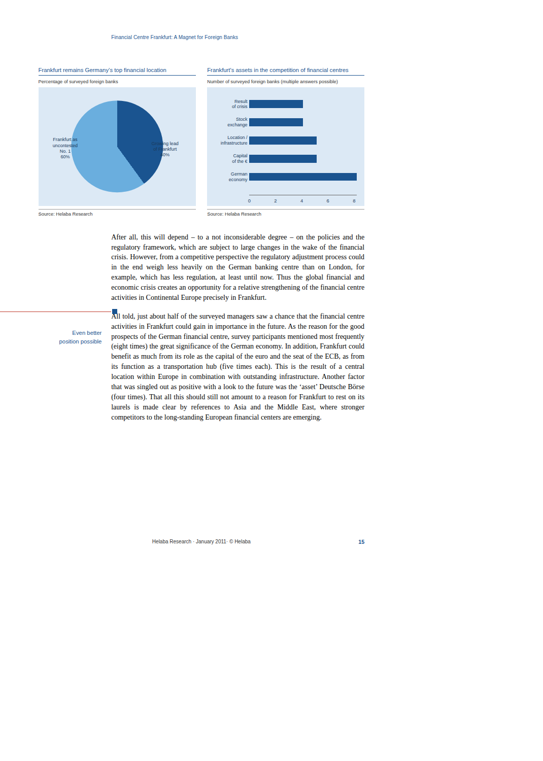Financial Centre Frankfurt: A Magnet for Foreign Banks
Frankfurt remains Germany’s top financial location
Percentage of surveyed foreign banks
Frankfurt as
uncontested
No. 1
60%
Growing lead
of Frankfurt
40%
Source: Helaba Research
Frankfurt's assets in the competition of financial centres
Number of surveyed foreign banks (multiple answers possible)
Result
of crisis
Stock
exchange
Location /
infrastructure
Capital
of the €
German
economy
02468
Source: Helaba Research
After all, this will depend – to a not inconsiderable degree – on the policies and the regulatory framework, which are subject to large changes in the wake of the financial crisis. However, from a competitive perspective the regulatory adjustment process could in the end weigh less heavily on the German banking centre than on London, for example, which has less regulation, at least until now. Thus the global financial and economic crisis creates an opportunity for a relative strengthening of the financial centre activities in Continental Europe precisely in Frankfurt.
Even better
position possible
All told, just about half of the surveyed managers saw a chance that the financial centre activities in Frankfurt could gain in importance in the future. As the reason for the good prospects of the German financial centre, survey participants mentioned most frequently (eight times) the great significance of the German economy. In addition, Frankfurt could benefit as much from its role as the capital of the euro and the seat of the ECB, as from its function as a transportation hub (five times each). This is the result of a central location within Europe in combination with outstanding infrastructure. Another factor that was singled out as positive with a look to the future was the ‘asset’ Deutsche Börse (four times). That all this should still not amount to a reason for Frankfurt to rest on its laurels is made clear by references to Asia and the Middle East, where stronger competitors to the long-standing European financial centers are emerging.
Helaba Research · January 2011· © Helaba 15